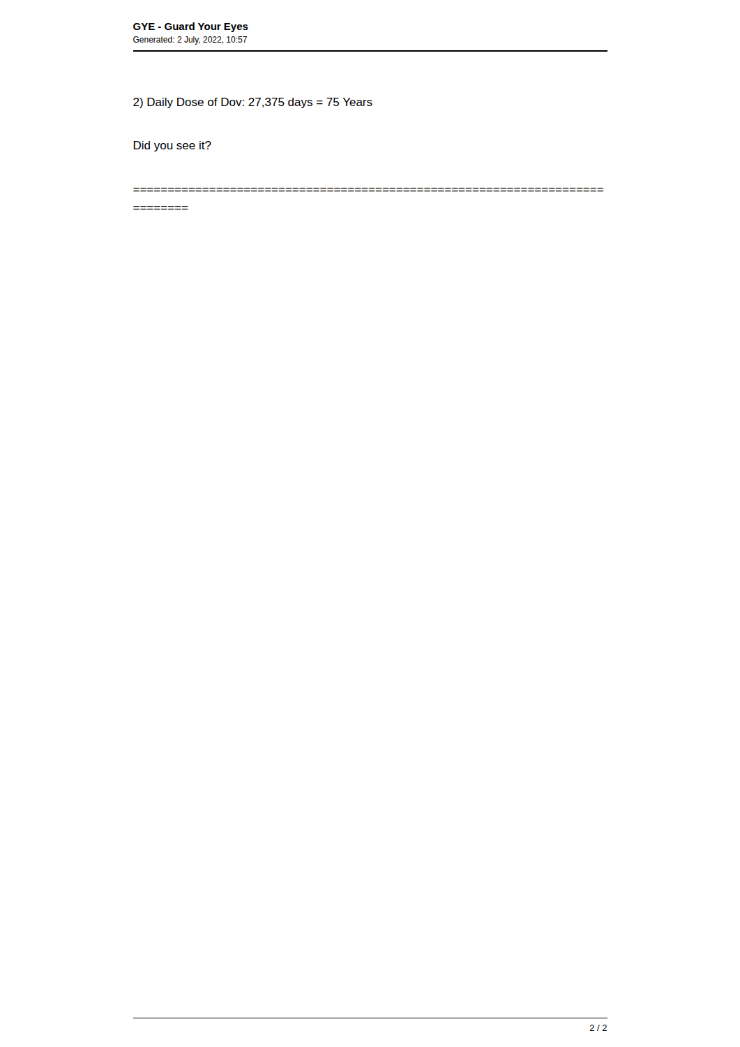GYE - Guard Your Eyes
Generated: 2 July, 2022, 10:57
2) Daily Dose of Dov: 27,375 days = 75 Years
Did you see it?
============================================================================
2 / 2